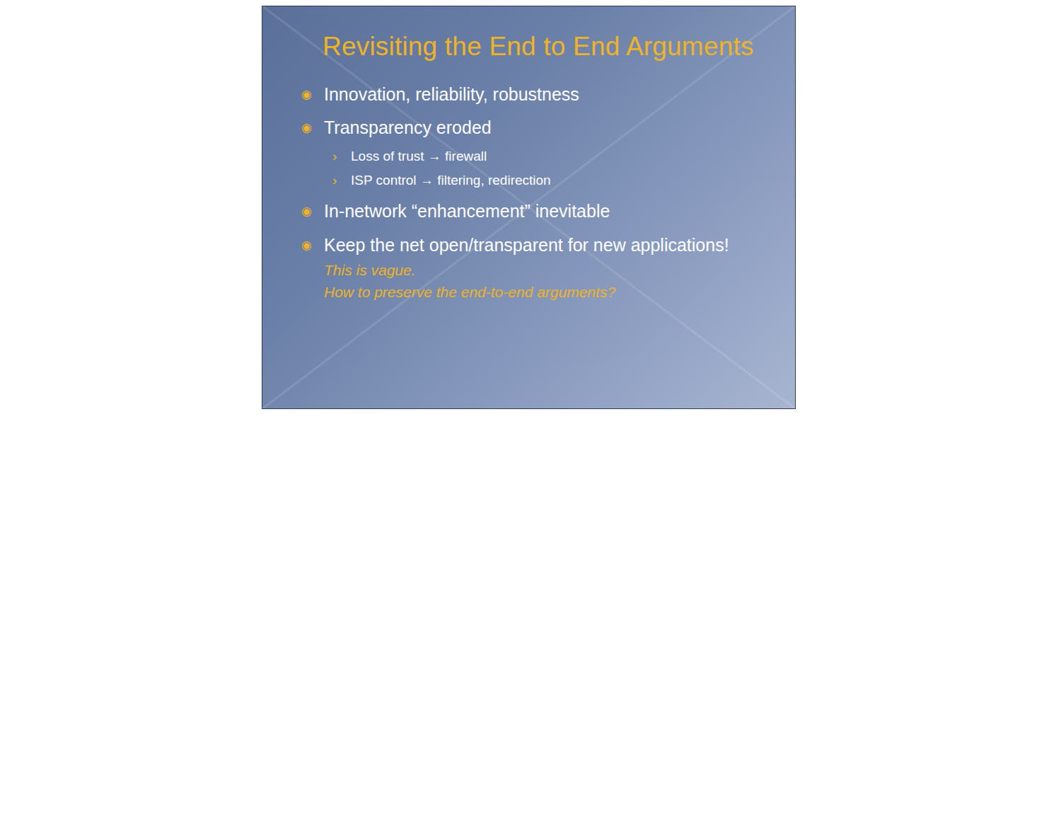Revisiting the End to End Arguments
Innovation, reliability, robustness
Transparency eroded
Loss of trust → firewall
ISP control → filtering, redirection
In-network “enhancement” inevitable
Keep the net open/transparent for new applications!
This is vague. How to preserve the end-to-end arguments?